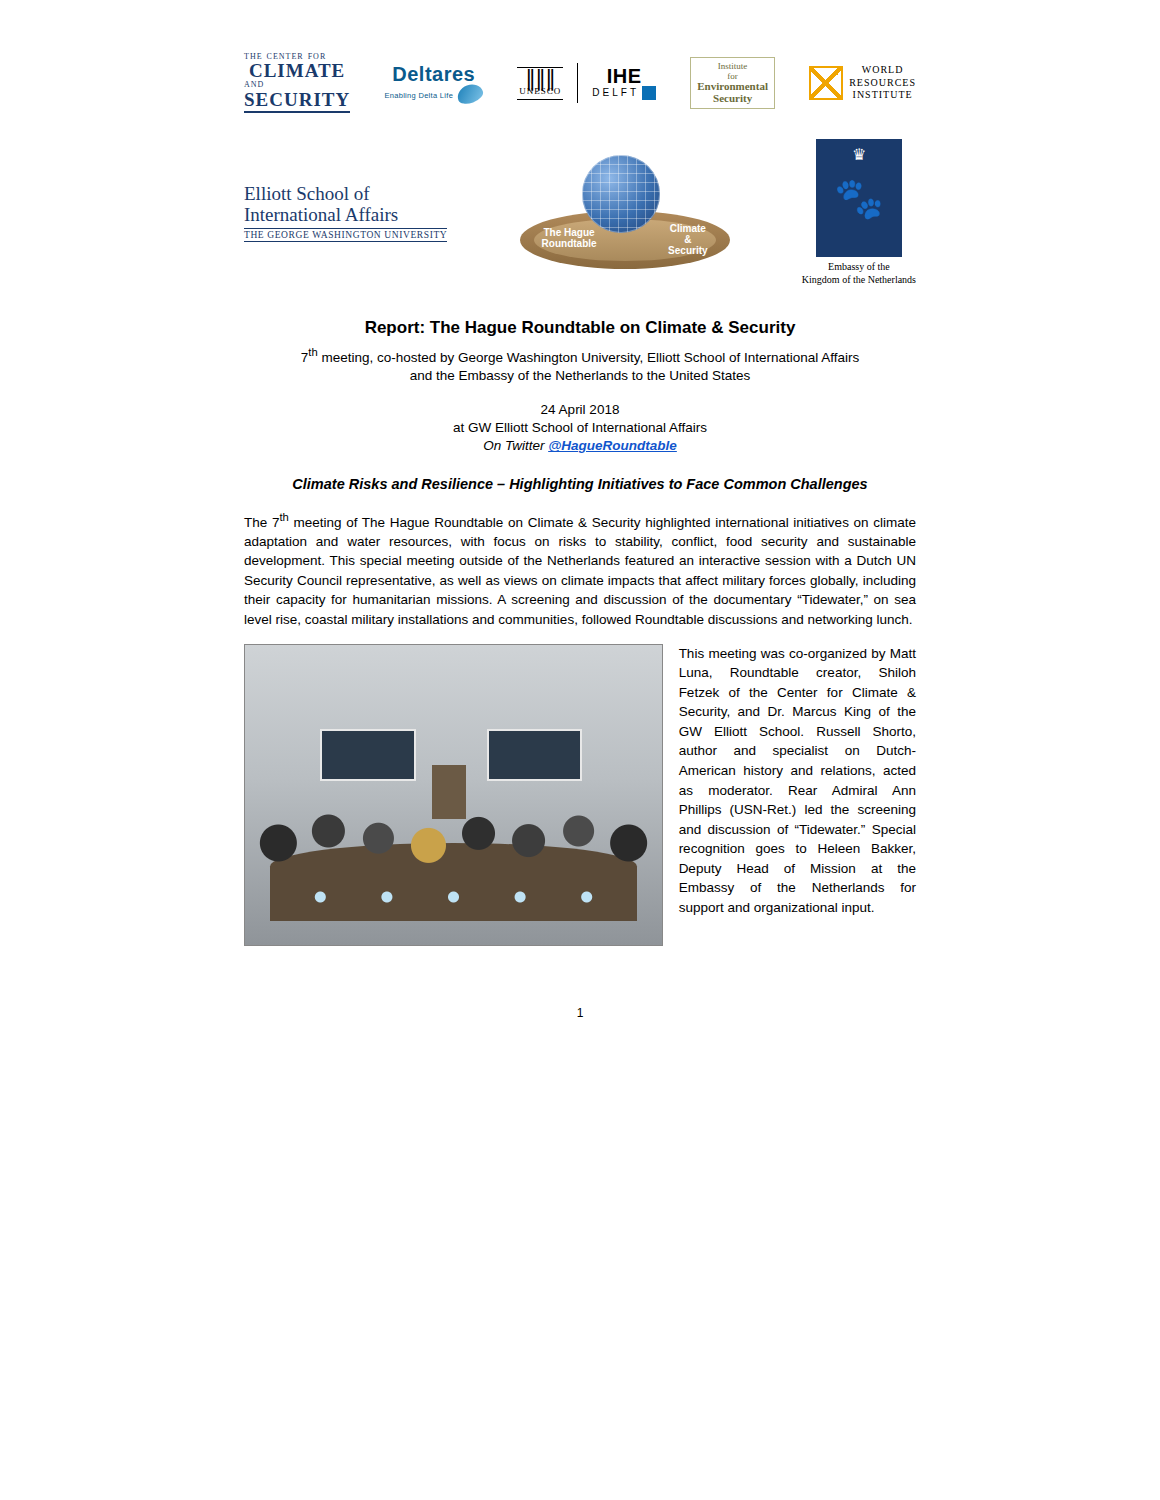THE CENTER FOR
CLIMATE
AND
SECURITY
Deltares
Enabling Delta Life
∥∥∥
UNESCO
IHE
DELFT
Institute
for
Environmental
Security
WORLD
RESOURCES
INSTITUTE
Elliott School of
International Affairs
THE GEORGE WASHINGTON UNIVERSITY
The Hague
Roundtable
Climate
&
Security
♛ 🐾
Embassy of the
Kingdom of the Netherlands
Report: The Hague Roundtable on Climate & Security
7th meeting, co-hosted by George Washington University, Elliott School of International Affairs
and the Embassy of the Netherlands to the United States
24 April 2018
at GW Elliott School of International Affairs
On Twitter @HagueRoundtable
Climate Risks and Resilience – Highlighting Initiatives to Face Common Challenges
The 7th meeting of The Hague Roundtable on Climate & Security highlighted international initiatives on climate adaptation and water resources, with focus on risks to stability, conflict, food security and sustainable development. This special meeting outside of the Netherlands featured an interactive session with a Dutch UN Security Council representative, as well as views on climate impacts that affect military forces globally, including their capacity for humanitarian missions. A screening and discussion of the documentary “Tidewater,” on sea level rise, coastal military installations and communities, followed Roundtable discussions and networking lunch.
This meeting was co-organized by Matt Luna, Roundtable creator, Shiloh Fetzek of the Center for Climate & Security, and Dr. Marcus King of the GW Elliott School. Russell Shorto, author and specialist on Dutch-American history and relations, acted as moderator. Rear Admiral Ann Phillips (USN-Ret.) led the screening and discussion of “Tidewater.” Special recognition goes to Heleen Bakker, Deputy Head of Mission at the Embassy of the Netherlands for support and organizational input.
1